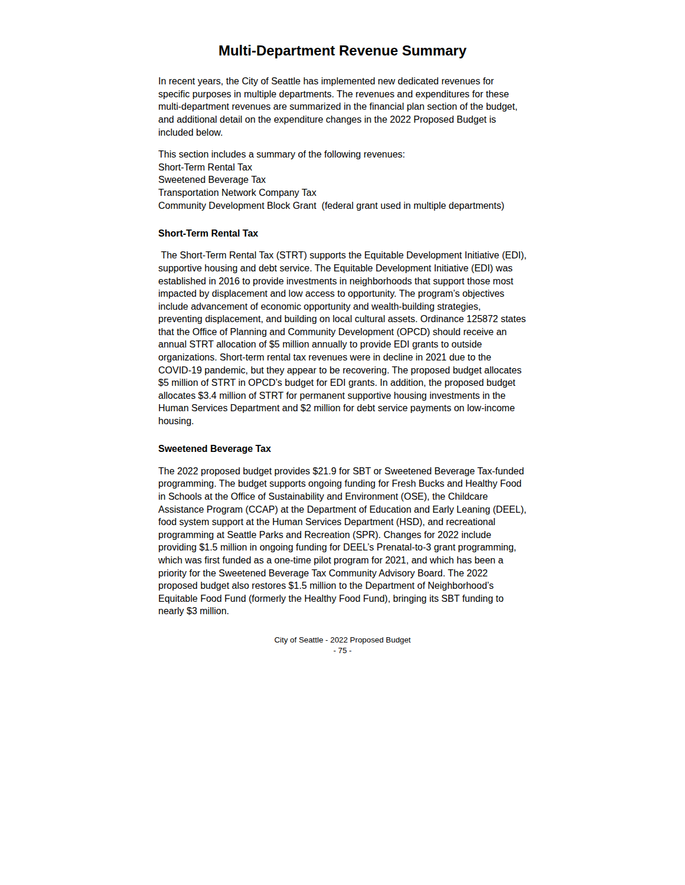Multi-Department Revenue Summary
In recent years, the City of Seattle has implemented new dedicated revenues for specific purposes in multiple departments. The revenues and expenditures for these multi-department revenues are summarized in the financial plan section of the budget, and additional detail on the expenditure changes in the 2022 Proposed Budget is included below.
This section includes a summary of the following revenues:
Short-Term Rental Tax
Sweetened Beverage Tax
Transportation Network Company Tax
Community Development Block Grant (federal grant used in multiple departments)
Short-Term Rental Tax
The Short-Term Rental Tax (STRT) supports the Equitable Development Initiative (EDI), supportive housing and debt service. The Equitable Development Initiative (EDI) was established in 2016 to provide investments in neighborhoods that support those most impacted by displacement and low access to opportunity. The program’s objectives include advancement of economic opportunity and wealth-building strategies, preventing displacement, and building on local cultural assets. Ordinance 125872 states that the Office of Planning and Community Development (OPCD) should receive an annual STRT allocation of $5 million annually to provide EDI grants to outside organizations. Short-term rental tax revenues were in decline in 2021 due to the COVID-19 pandemic, but they appear to be recovering. The proposed budget allocates $5 million of STRT in OPCD’s budget for EDI grants. In addition, the proposed budget allocates $3.4 million of STRT for permanent supportive housing investments in the Human Services Department and $2 million for debt service payments on low-income housing.
Sweetened Beverage Tax
The 2022 proposed budget provides $21.9 for SBT or Sweetened Beverage Tax-funded programming. The budget supports ongoing funding for Fresh Bucks and Healthy Food in Schools at the Office of Sustainability and Environment (OSE), the Childcare Assistance Program (CCAP) at the Department of Education and Early Leaning (DEEL), food system support at the Human Services Department (HSD), and recreational programming at Seattle Parks and Recreation (SPR). Changes for 2022 include providing $1.5 million in ongoing funding for DEEL’s Prenatal-to-3 grant programming, which was first funded as a one-time pilot program for 2021, and which has been a priority for the Sweetened Beverage Tax Community Advisory Board. The 2022 proposed budget also restores $1.5 million to the Department of Neighborhood’s Equitable Food Fund (formerly the Healthy Food Fund), bringing its SBT funding to nearly $3 million.
City of Seattle - 2022 Proposed Budget
- 75 -